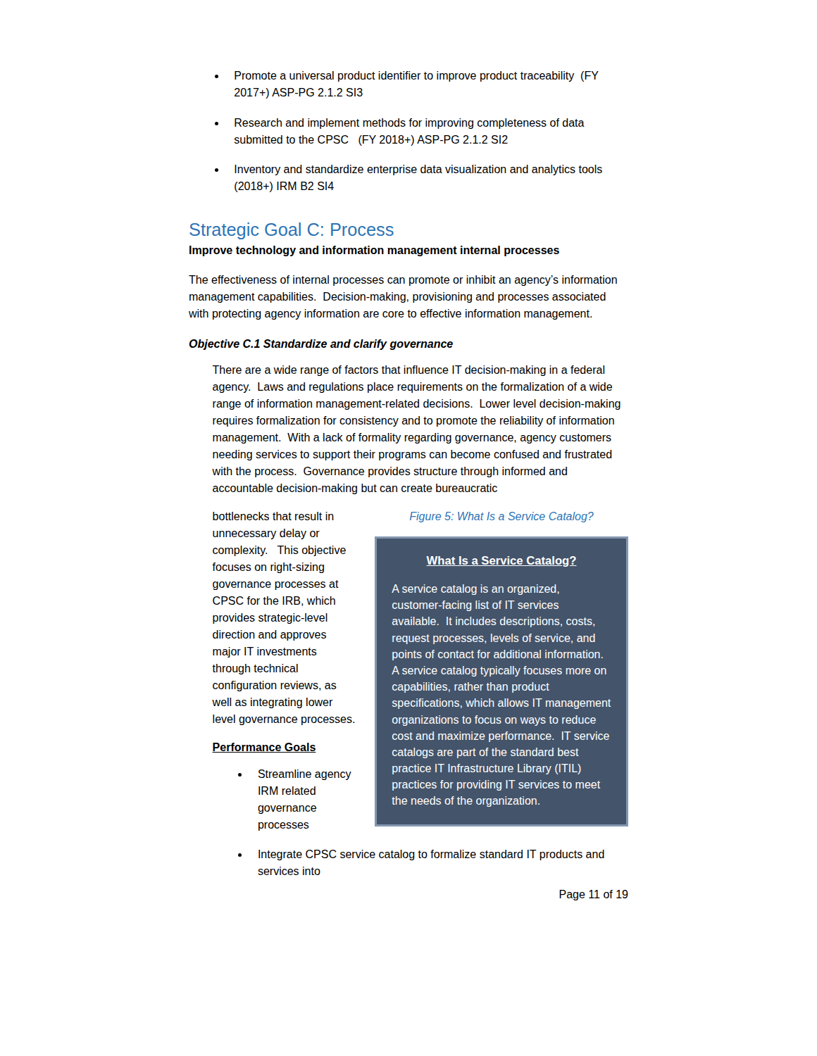Promote a universal product identifier to improve product traceability (FY 2017+) ASP-PG 2.1.2 SI3
Research and implement methods for improving completeness of data submitted to the CPSC (FY 2018+) ASP-PG 2.1.2 SI2
Inventory and standardize enterprise data visualization and analytics tools (2018+) IRM B2 SI4
Strategic Goal C: Process
Improve technology and information management internal processes
The effectiveness of internal processes can promote or inhibit an agency’s information management capabilities. Decision-making, provisioning and processes associated with protecting agency information are core to effective information management.
Objective C.1 Standardize and clarify governance
There are a wide range of factors that influence IT decision-making in a federal agency. Laws and regulations place requirements on the formalization of a wide range of information management-related decisions. Lower level decision-making requires formalization for consistency and to promote the reliability of information management. With a lack of formality regarding governance, agency customers needing services to support their programs can become confused and frustrated with the process. Governance provides structure through informed and accountable decision-making but can create bureaucratic
Figure 5: What Is a Service Catalog?
What Is a Service Catalog?
A service catalog is an organized, customer-facing list of IT services available. It includes descriptions, costs, request processes, levels of service, and points of contact for additional information. A service catalog typically focuses more on capabilities, rather than product specifications, which allows IT management organizations to focus on ways to reduce cost and maximize performance. IT service catalogs are part of the standard best practice IT Infrastructure Library (ITIL) practices for providing IT services to meet the needs of the organization.
bottlenecks that result in unnecessary delay or complexity. This objective focuses on right-sizing governance processes at CPSC for the IRB, which provides strategic-level direction and approves major IT investments through technical configuration reviews, as well as integrating lower level governance processes.
Performance Goals
Streamline agency IRM related governance processes
Integrate CPSC service catalog to formalize standard IT products and services into
Page 11 of 19